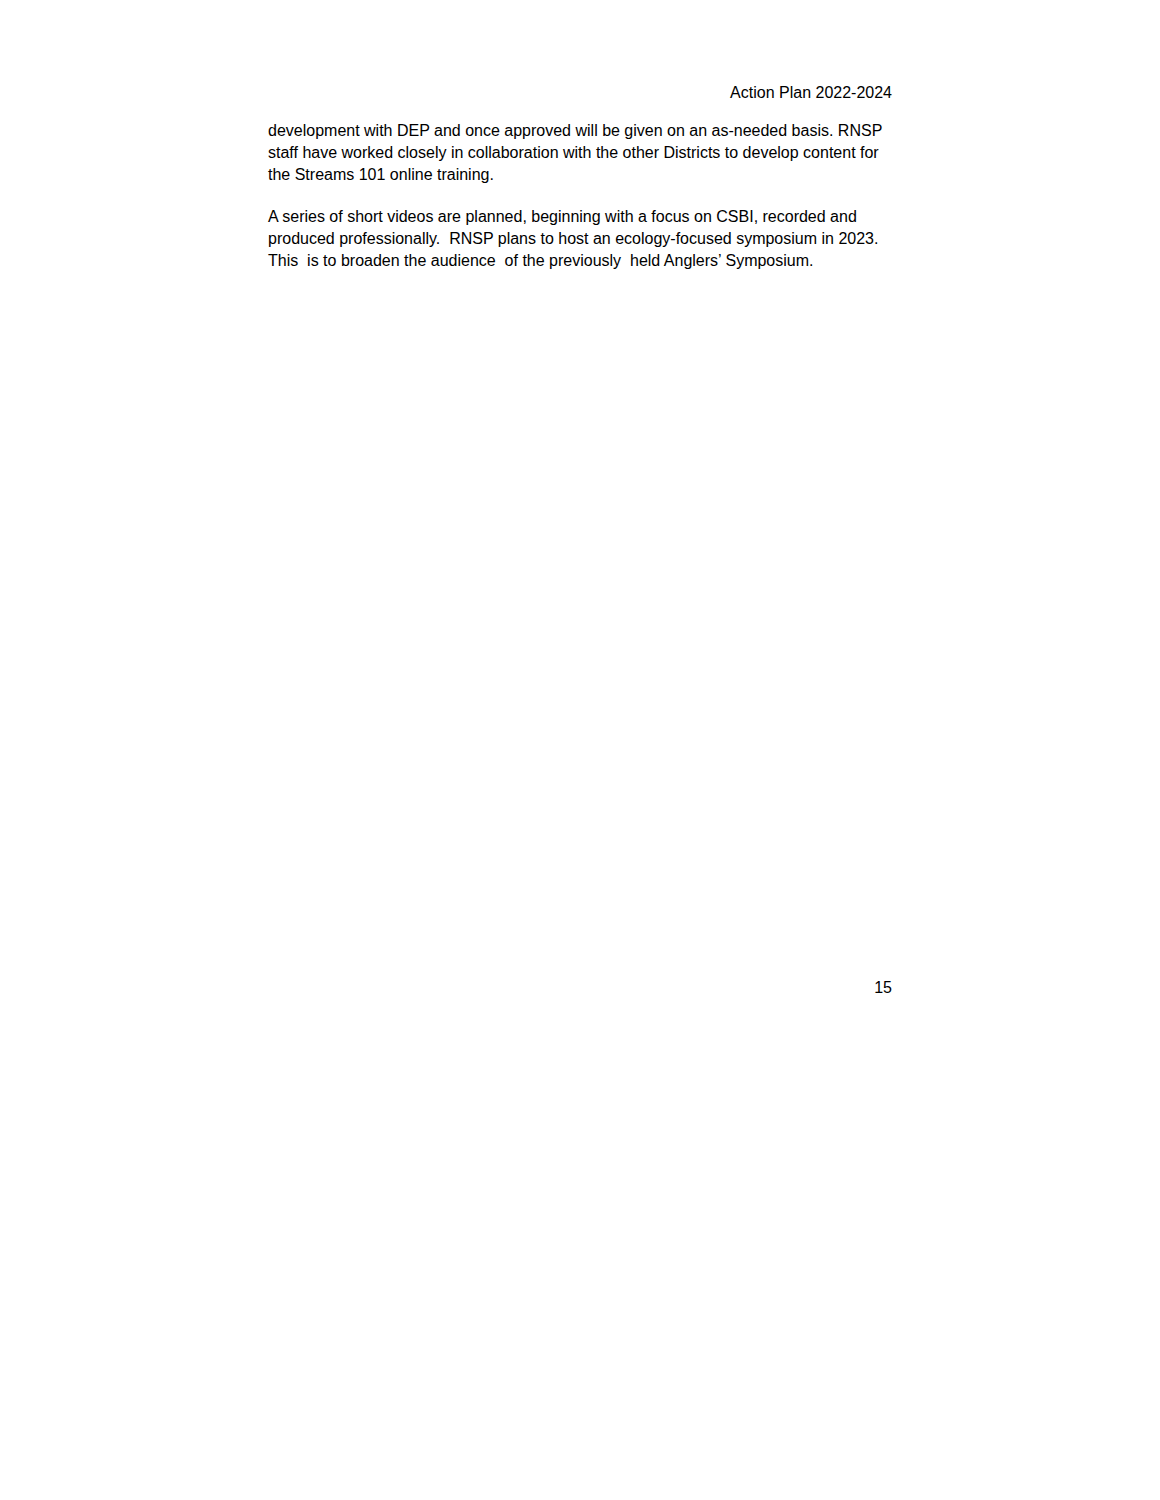Action Plan 2022-2024
development with DEP and once approved will be given on an as-needed basis. RNSP staff have worked closely in collaboration with the other Districts to develop content for the Streams 101 online training.
A series of short videos are planned, beginning with a focus on CSBI, recorded and produced professionally. RNSP plans to host an ecology-focused symposium in 2023. This is to broaden the audience of the previously held Anglers’ Symposium.
15